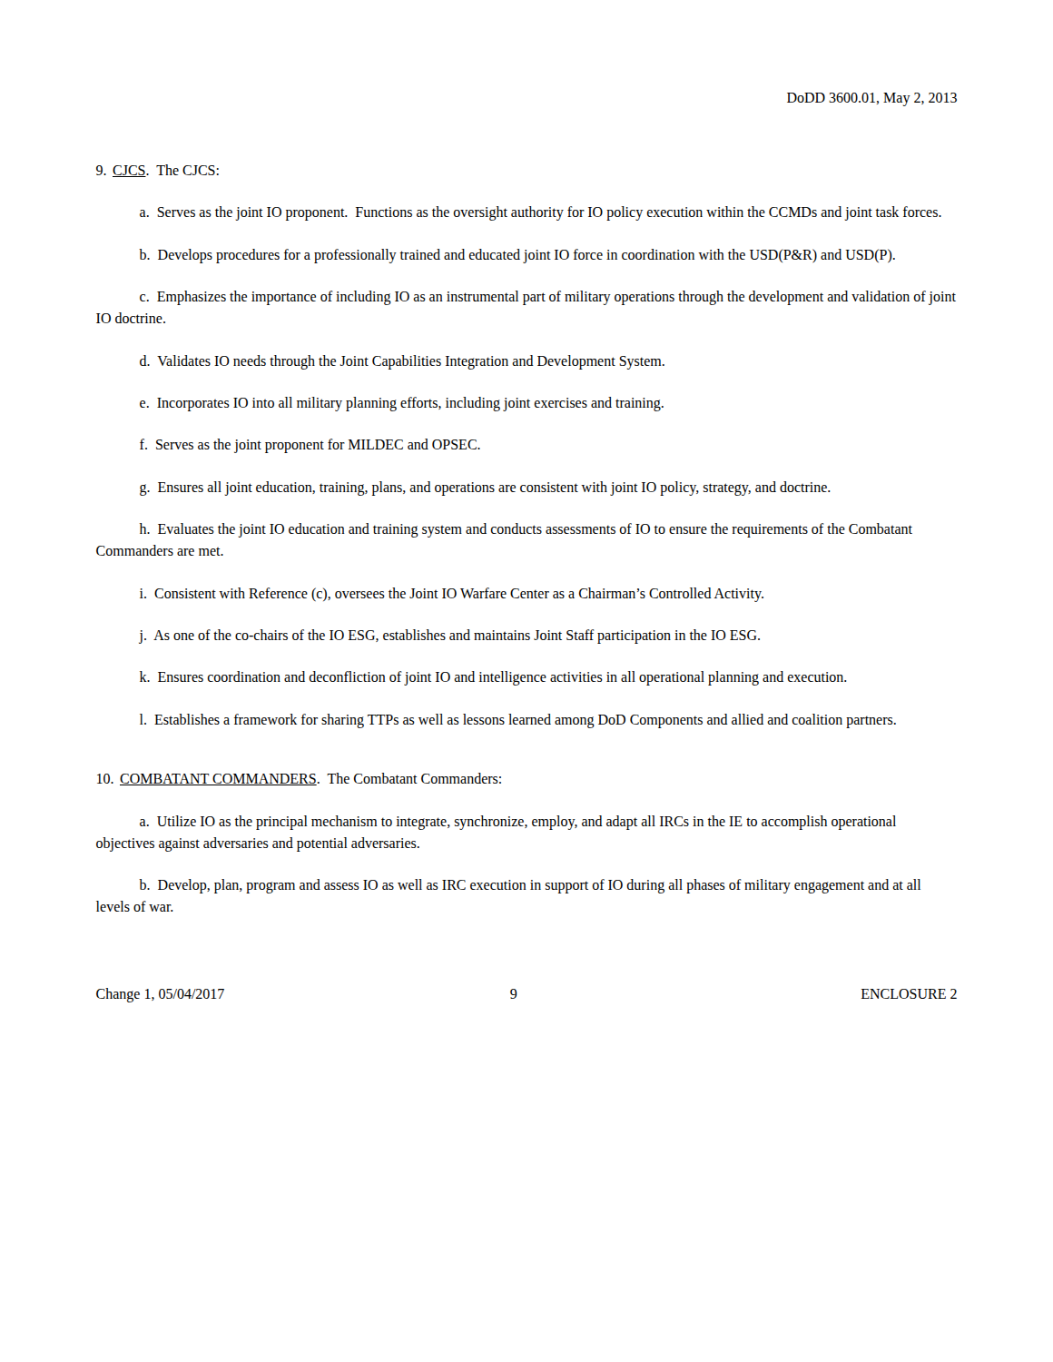DoDD 3600.01, May 2, 2013
9. CJCS. The CJCS:
a. Serves as the joint IO proponent. Functions as the oversight authority for IO policy execution within the CCMDs and joint task forces.
b. Develops procedures for a professionally trained and educated joint IO force in coordination with the USD(P&R) and USD(P).
c. Emphasizes the importance of including IO as an instrumental part of military operations through the development and validation of joint IO doctrine.
d. Validates IO needs through the Joint Capabilities Integration and Development System.
e. Incorporates IO into all military planning efforts, including joint exercises and training.
f. Serves as the joint proponent for MILDEC and OPSEC.
g. Ensures all joint education, training, plans, and operations are consistent with joint IO policy, strategy, and doctrine.
h. Evaluates the joint IO education and training system and conducts assessments of IO to ensure the requirements of the Combatant Commanders are met.
i. Consistent with Reference (c), oversees the Joint IO Warfare Center as a Chairman’s Controlled Activity.
j. As one of the co-chairs of the IO ESG, establishes and maintains Joint Staff participation in the IO ESG.
k. Ensures coordination and deconfliction of joint IO and intelligence activities in all operational planning and execution.
l. Establishes a framework for sharing TTPs as well as lessons learned among DoD Components and allied and coalition partners.
10. COMBATANT COMMANDERS. The Combatant Commanders:
a. Utilize IO as the principal mechanism to integrate, synchronize, employ, and adapt all IRCs in the IE to accomplish operational objectives against adversaries and potential adversaries.
b. Develop, plan, program and assess IO as well as IRC execution in support of IO during all phases of military engagement and at all levels of war.
Change 1, 05/04/2017
9
ENCLOSURE 2